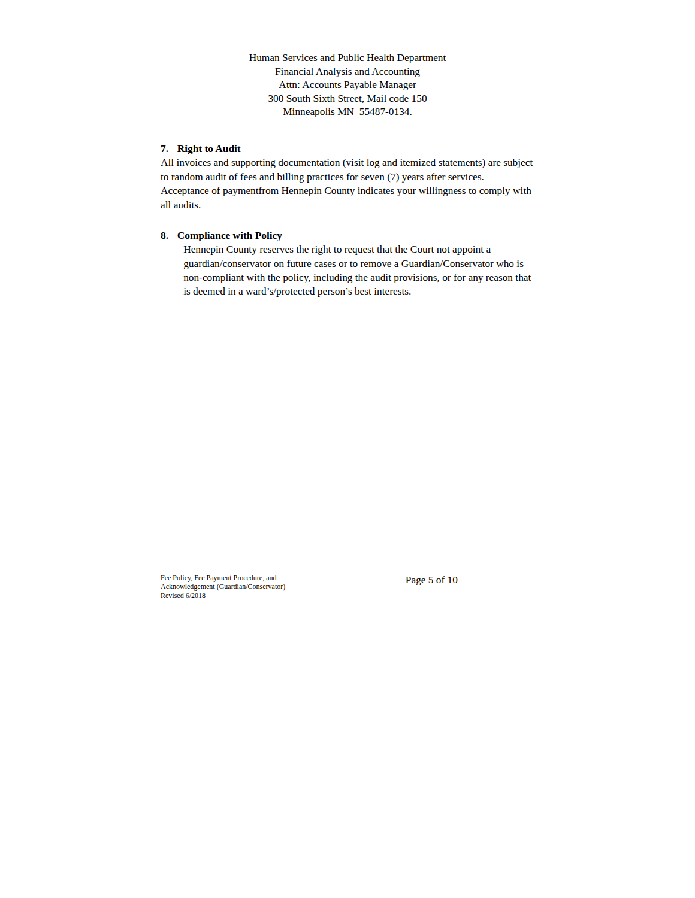Human Services and Public Health Department
Financial Analysis and Accounting
Attn: Accounts Payable Manager
300 South Sixth Street, Mail code 150
Minneapolis MN 55487-0134.
7. Right to Audit
All invoices and supporting documentation (visit log and itemized statements) are subject to random audit of fees and billing practices for seven (7) years after services. Acceptance of paymentfrom Hennepin County indicates your willingness to comply with all audits.
8. Compliance with Policy
Hennepin County reserves the right to request that the Court not appoint a guardian/conservator on future cases or to remove a Guardian/Conservator who is non-compliant with the policy, including the audit provisions, or for any reason that is deemed in a ward’s/protected person’s best interests.
Fee Policy, Fee Payment Procedure, and
Acknowledgement (Guardian/Conservator)
Revised 6/2018
Page 5 of 10